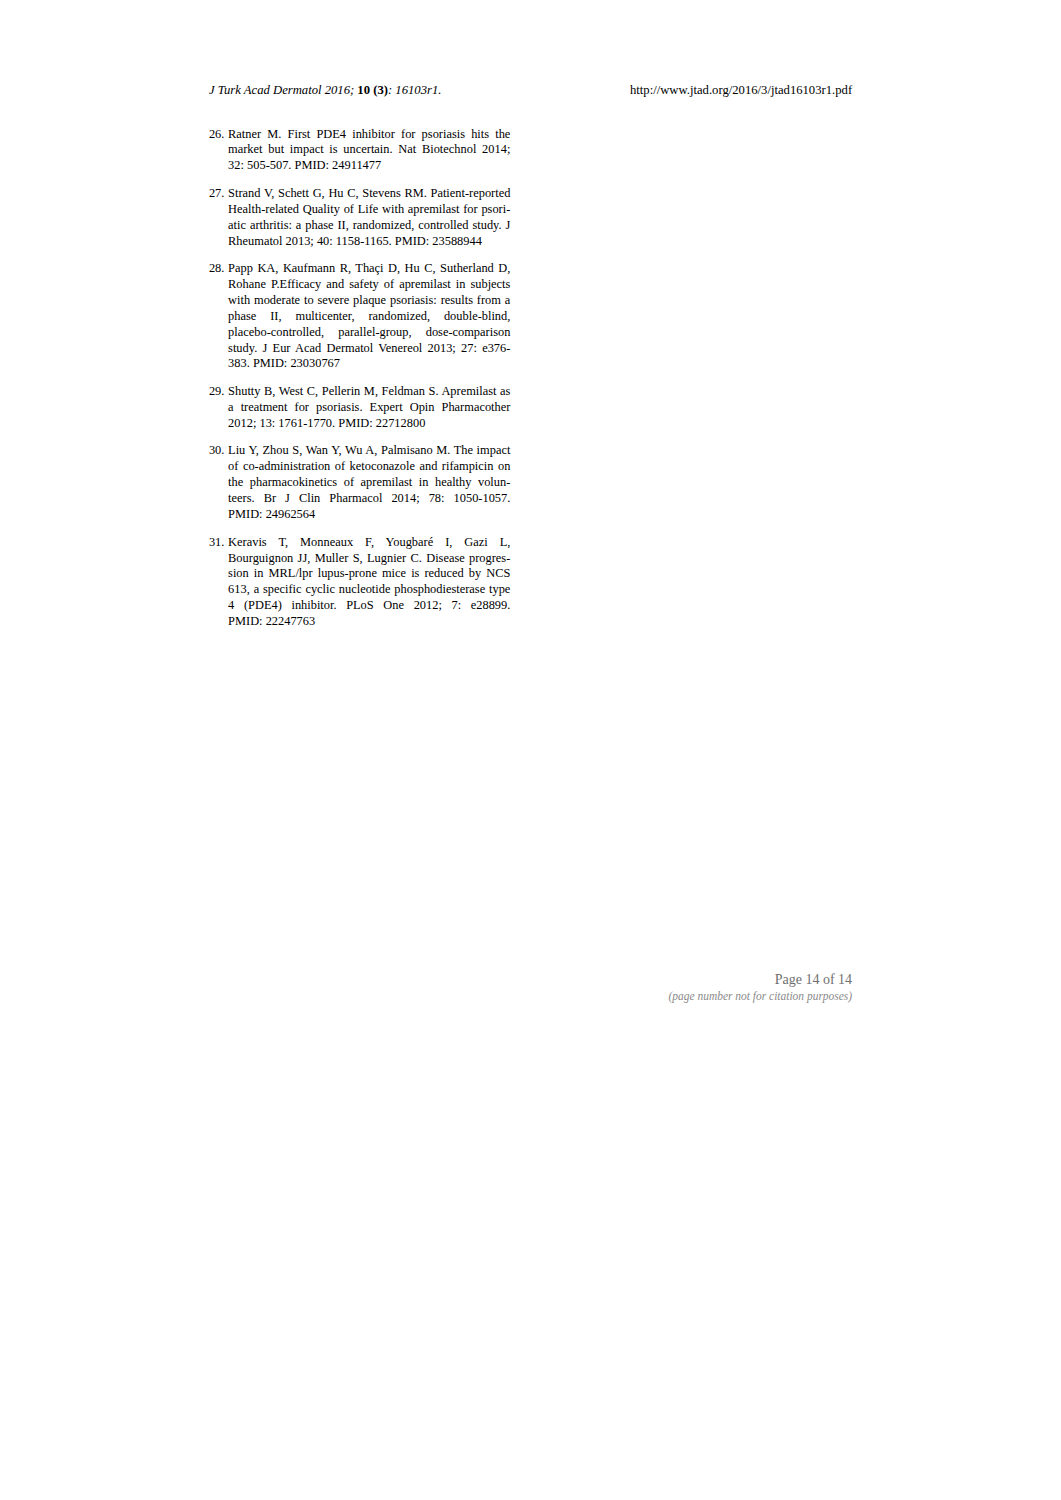J Turk Acad Dermatol 2016; 10 (3): 16103r1.
http://www.jtad.org/2016/3/jtad16103r1.pdf
Ratner M. First PDE4 inhibitor for psoriasis hits the market but impact is uncertain. Nat Biotechnol 2014; 32: 505-507. PMID: 24911477
Strand V, Schett G, Hu C, Stevens RM. Patient-reported Health-related Quality of Life with apremilast for psoriatic arthritis: a phase II, randomized, controlled study. J Rheumatol 2013; 40: 1158-1165. PMID: 23588944
Papp KA, Kaufmann R, Thaçi D, Hu C, Sutherland D, Rohane P.Efficacy and safety of apremilast in subjects with moderate to severe plaque psoriasis: results from a phase II, multicenter, randomized, double-blind, placebo-controlled, parallel-group, dose-comparison study. J Eur Acad Dermatol Venereol 2013; 27: e376-383. PMID: 23030767
Shutty B, West C, Pellerin M, Feldman S. Apremilast as a treatment for psoriasis. Expert Opin Pharmacother 2012; 13: 1761-1770. PMID: 22712800
Liu Y, Zhou S, Wan Y, Wu A, Palmisano M. The impact of co-administration of ketoconazole and rifampicin on the pharmacokinetics of apremilast in healthy volunteers. Br J Clin Pharmacol 2014; 78: 1050-1057. PMID: 24962564
Keravis T, Monneaux F, Yougbaré I, Gazi L, Bourguignon JJ, Muller S, Lugnier C. Disease progression in MRL/lpr lupus-prone mice is reduced by NCS 613, a specific cyclic nucleotide phosphodiesterase type 4 (PDE4) inhibitor. PLoS One 2012; 7: e28899. PMID: 22247763
Page 14 of 14
(page number not for citation purposes)